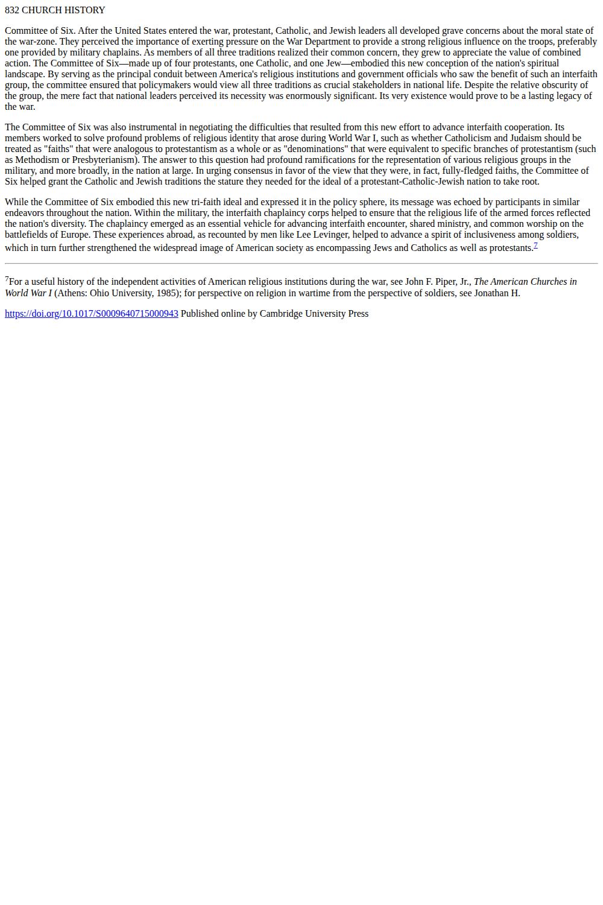832 CHURCH HISTORY
Committee of Six. After the United States entered the war, protestant, Catholic, and Jewish leaders all developed grave concerns about the moral state of the war-zone. They perceived the importance of exerting pressure on the War Department to provide a strong religious influence on the troops, preferably one provided by military chaplains. As members of all three traditions realized their common concern, they grew to appreciate the value of combined action. The Committee of Six—made up of four protestants, one Catholic, and one Jew—embodied this new conception of the nation's spiritual landscape. By serving as the principal conduit between America's religious institutions and government officials who saw the benefit of such an interfaith group, the committee ensured that policymakers would view all three traditions as crucial stakeholders in national life. Despite the relative obscurity of the group, the mere fact that national leaders perceived its necessity was enormously significant. Its very existence would prove to be a lasting legacy of the war.
The Committee of Six was also instrumental in negotiating the difficulties that resulted from this new effort to advance interfaith cooperation. Its members worked to solve profound problems of religious identity that arose during World War I, such as whether Catholicism and Judaism should be treated as "faiths" that were analogous to protestantism as a whole or as "denominations" that were equivalent to specific branches of protestantism (such as Methodism or Presbyterianism). The answer to this question had profound ramifications for the representation of various religious groups in the military, and more broadly, in the nation at large. In urging consensus in favor of the view that they were, in fact, fully-fledged faiths, the Committee of Six helped grant the Catholic and Jewish traditions the stature they needed for the ideal of a protestant-Catholic-Jewish nation to take root.
While the Committee of Six embodied this new tri-faith ideal and expressed it in the policy sphere, its message was echoed by participants in similar endeavors throughout the nation. Within the military, the interfaith chaplaincy corps helped to ensure that the religious life of the armed forces reflected the nation's diversity. The chaplaincy emerged as an essential vehicle for advancing interfaith encounter, shared ministry, and common worship on the battlefields of Europe. These experiences abroad, as recounted by men like Lee Levinger, helped to advance a spirit of inclusiveness among soldiers, which in turn further strengthened the widespread image of American society as encompassing Jews and Catholics as well as protestants.7
7For a useful history of the independent activities of American religious institutions during the war, see John F. Piper, Jr., The American Churches in World War I (Athens: Ohio University, 1985); for perspective on religion in wartime from the perspective of soldiers, see Jonathan H.
https://doi.org/10.1017/S0009640715000943 Published online by Cambridge University Press